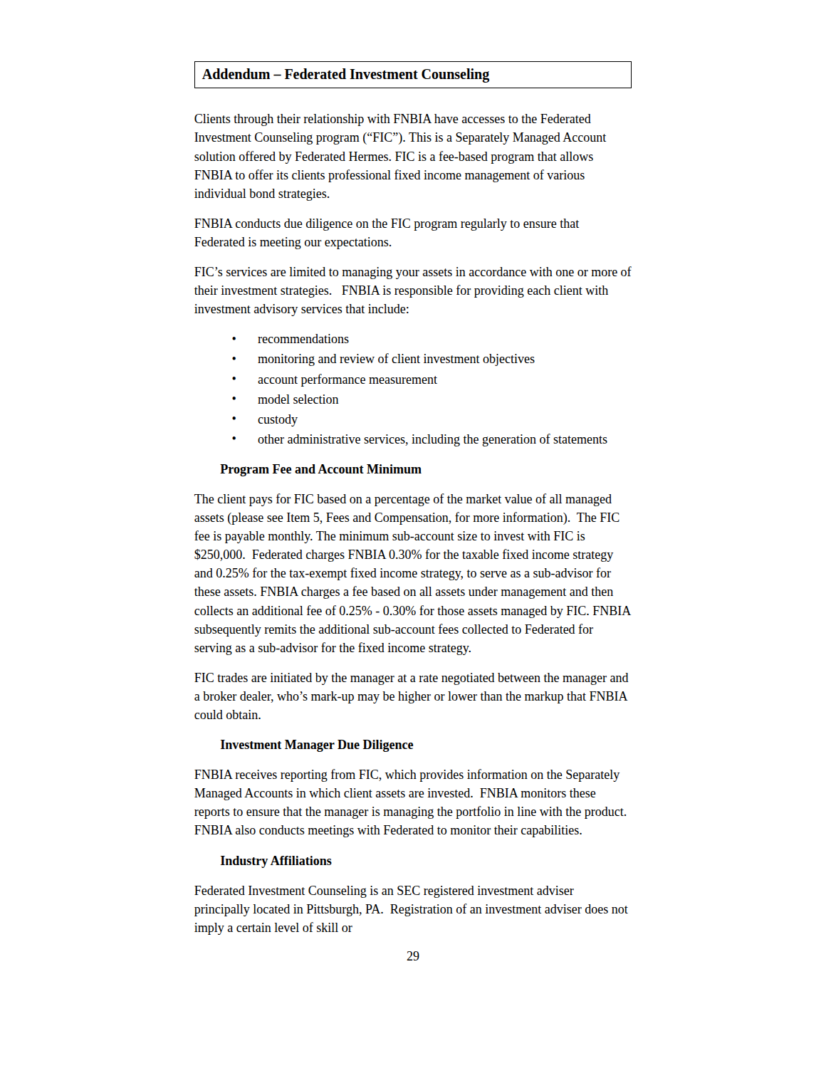Addendum – Federated Investment Counseling
Clients through their relationship with FNBIA have accesses to the Federated Investment Counseling program (“FIC”). This is a Separately Managed Account solution offered by Federated Hermes. FIC is a fee-based program that allows FNBIA to offer its clients professional fixed income management of various individual bond strategies.
FNBIA conducts due diligence on the FIC program regularly to ensure that Federated is meeting our expectations.
FIC’s services are limited to managing your assets in accordance with one or more of their investment strategies. FNBIA is responsible for providing each client with investment advisory services that include:
recommendations
monitoring and review of client investment objectives
account performance measurement
model selection
custody
other administrative services, including the generation of statements
Program Fee and Account Minimum
The client pays for FIC based on a percentage of the market value of all managed assets (please see Item 5, Fees and Compensation, for more information). The FIC fee is payable monthly. The minimum sub-account size to invest with FIC is $250,000. Federated charges FNBIA 0.30% for the taxable fixed income strategy and 0.25% for the tax-exempt fixed income strategy, to serve as a sub-advisor for these assets. FNBIA charges a fee based on all assets under management and then collects an additional fee of 0.25% - 0.30% for those assets managed by FIC. FNBIA subsequently remits the additional sub-account fees collected to Federated for serving as a sub-advisor for the fixed income strategy.
FIC trades are initiated by the manager at a rate negotiated between the manager and a broker dealer, who’s mark-up may be higher or lower than the markup that FNBIA could obtain.
Investment Manager Due Diligence
FNBIA receives reporting from FIC, which provides information on the Separately Managed Accounts in which client assets are invested. FNBIA monitors these reports to ensure that the manager is managing the portfolio in line with the product. FNBIA also conducts meetings with Federated to monitor their capabilities.
Industry Affiliations
Federated Investment Counseling is an SEC registered investment adviser principally located in Pittsburgh, PA. Registration of an investment adviser does not imply a certain level of skill or
29